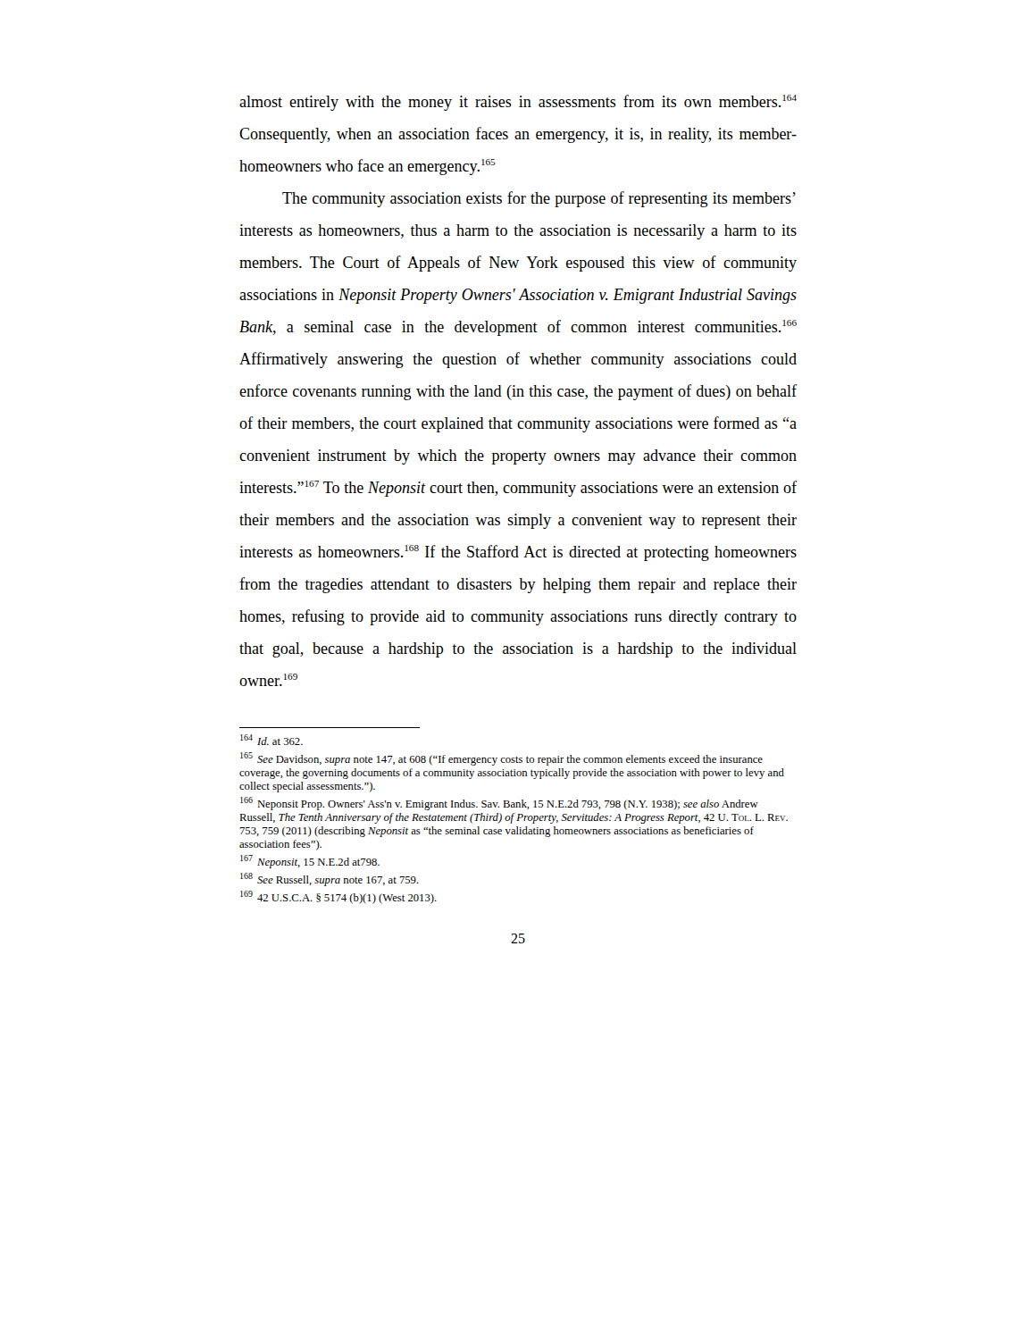almost entirely with the money it raises in assessments from its own members.164 Consequently, when an association faces an emergency, it is, in reality, its member-homeowners who face an emergency.165
The community association exists for the purpose of representing its members’ interests as homeowners, thus a harm to the association is necessarily a harm to its members. The Court of Appeals of New York espoused this view of community associations in Neponsit Property Owners' Association v. Emigrant Industrial Savings Bank, a seminal case in the development of common interest communities.166 Affirmatively answering the question of whether community associations could enforce covenants running with the land (in this case, the payment of dues) on behalf of their members, the court explained that community associations were formed as “a convenient instrument by which the property owners may advance their common interests.”167 To the Neponsit court then, community associations were an extension of their members and the association was simply a convenient way to represent their interests as homeowners.168 If the Stafford Act is directed at protecting homeowners from the tragedies attendant to disasters by helping them repair and replace their homes, refusing to provide aid to community associations runs directly contrary to that goal, because a hardship to the association is a hardship to the individual owner.169
164 Id. at 362.
165 See Davidson, supra note 147, at 608 (“If emergency costs to repair the common elements exceed the insurance coverage, the governing documents of a community association typically provide the association with power to levy and collect special assessments.”).
166 Neponsit Prop. Owners' Ass'n v. Emigrant Indus. Sav. Bank, 15 N.E.2d 793, 798 (N.Y. 1938); see also Andrew Russell, The Tenth Anniversary of the Restatement (Third) of Property, Servitudes: A Progress Report, 42 U. Tol. L. Rev. 753, 759 (2011) (describing Neponsit as “the seminal case validating homeowners associations as beneficiaries of association fees”).
167 Neponsit, 15 N.E.2d at798.
168 See Russell, supra note 167, at 759.
169 42 U.S.C.A. § 5174 (b)(1) (West 2013).
25